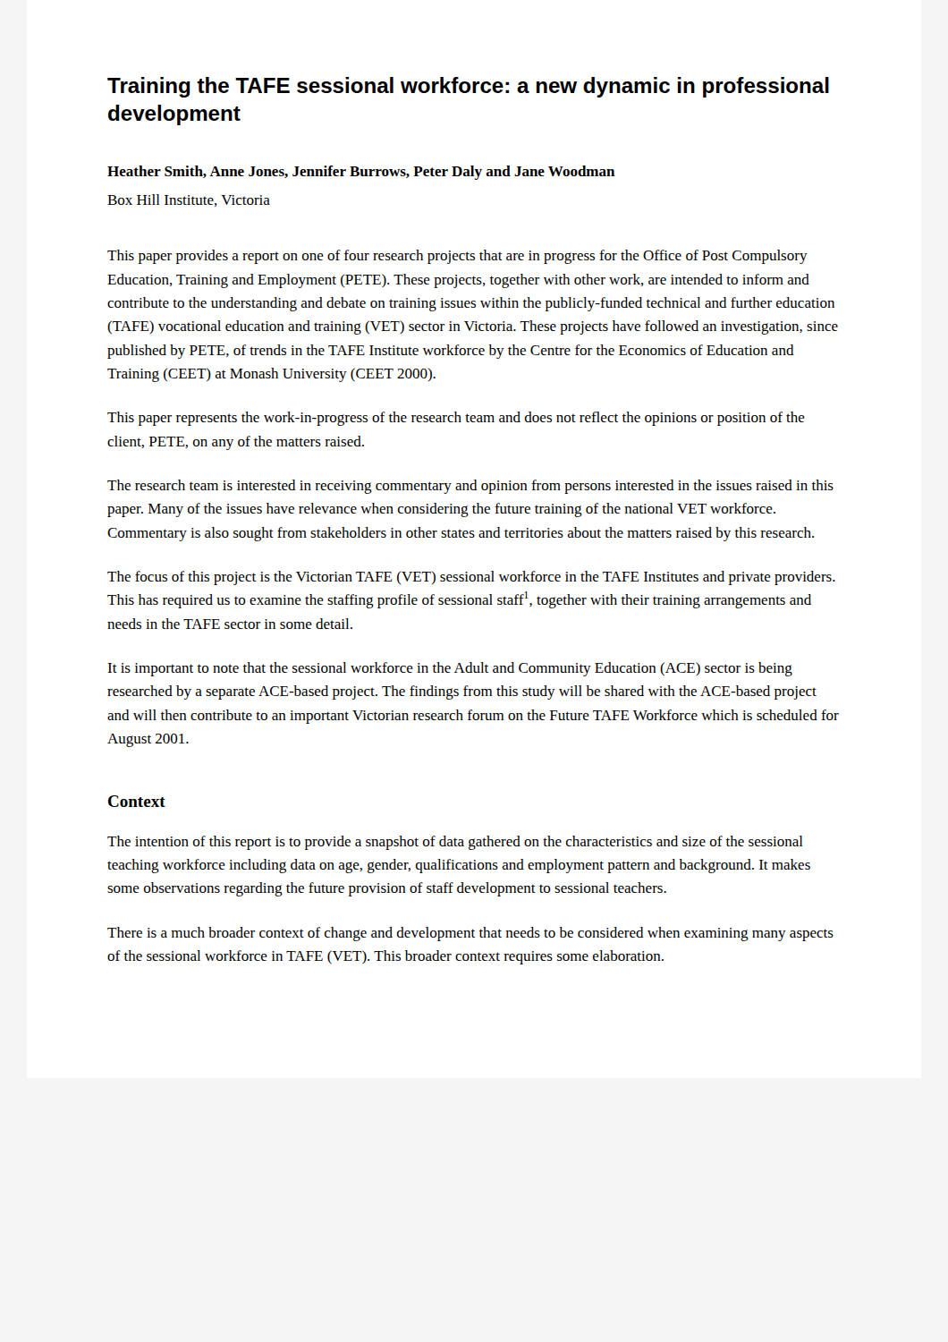Training the TAFE sessional workforce: a new dynamic in professional development
Heather Smith, Anne Jones, Jennifer Burrows, Peter Daly and Jane Woodman
Box Hill Institute, Victoria
This paper provides a report on one of four research projects that are in progress for the Office of Post Compulsory Education, Training and Employment (PETE). These projects, together with other work, are intended to inform and contribute to the understanding and debate on training issues within the publicly-funded technical and further education (TAFE) vocational education and training (VET) sector in Victoria. These projects have followed an investigation, since published by PETE, of trends in the TAFE Institute workforce by the Centre for the Economics of Education and Training (CEET) at Monash University (CEET 2000).
This paper represents the work-in-progress of the research team and does not reflect the opinions or position of the client, PETE, on any of the matters raised.
The research team is interested in receiving commentary and opinion from persons interested in the issues raised in this paper. Many of the issues have relevance when considering the future training of the national VET workforce. Commentary is also sought from stakeholders in other states and territories about the matters raised by this research.
The focus of this project is the Victorian TAFE (VET) sessional workforce in the TAFE Institutes and private providers. This has required us to examine the staffing profile of sessional staff1, together with their training arrangements and needs in the TAFE sector in some detail.
It is important to note that the sessional workforce in the Adult and Community Education (ACE) sector is being researched by a separate ACE-based project. The findings from this study will be shared with the ACE-based project and will then contribute to an important Victorian research forum on the Future TAFE Workforce which is scheduled for August 2001.
Context
The intention of this report is to provide a snapshot of data gathered on the characteristics and size of the sessional teaching workforce including data on age, gender, qualifications and employment pattern and background. It makes some observations regarding the future provision of staff development to sessional teachers.
There is a much broader context of change and development that needs to be considered when examining many aspects of the sessional workforce in TAFE (VET). This broader context requires some elaboration.